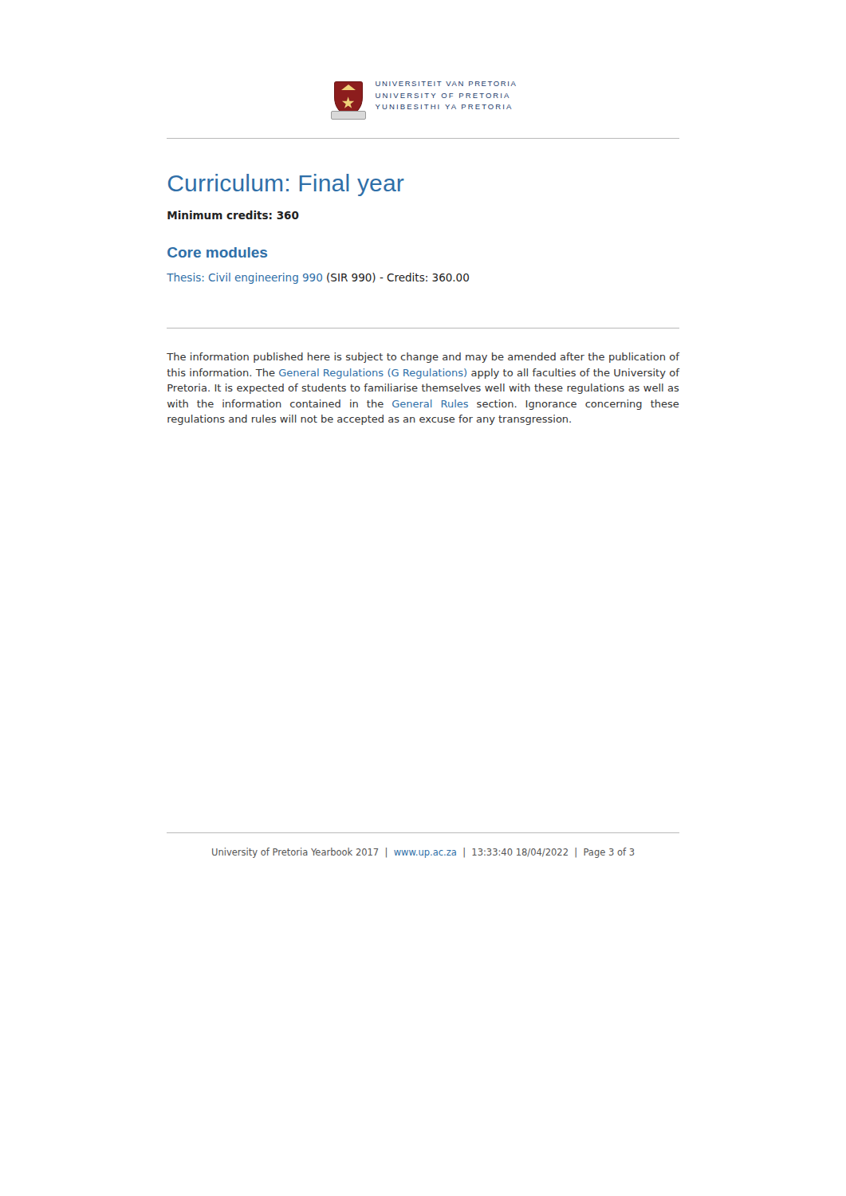Universiteit van Pretoria
University of Pretoria
Yunibesithi ya Pretoria
Curriculum: Final year
Minimum credits: 360
Core modules
Thesis: Civil engineering 990 (SIR 990) - Credits: 360.00
The information published here is subject to change and may be amended after the publication of this information. The General Regulations (G Regulations) apply to all faculties of the University of Pretoria. It is expected of students to familiarise themselves well with these regulations as well as with the information contained in the General Rules section. Ignorance concerning these regulations and rules will not be accepted as an excuse for any transgression.
University of Pretoria Yearbook 2017 | www.up.ac.za | 13:33:40 18/04/2022 | Page 3 of 3